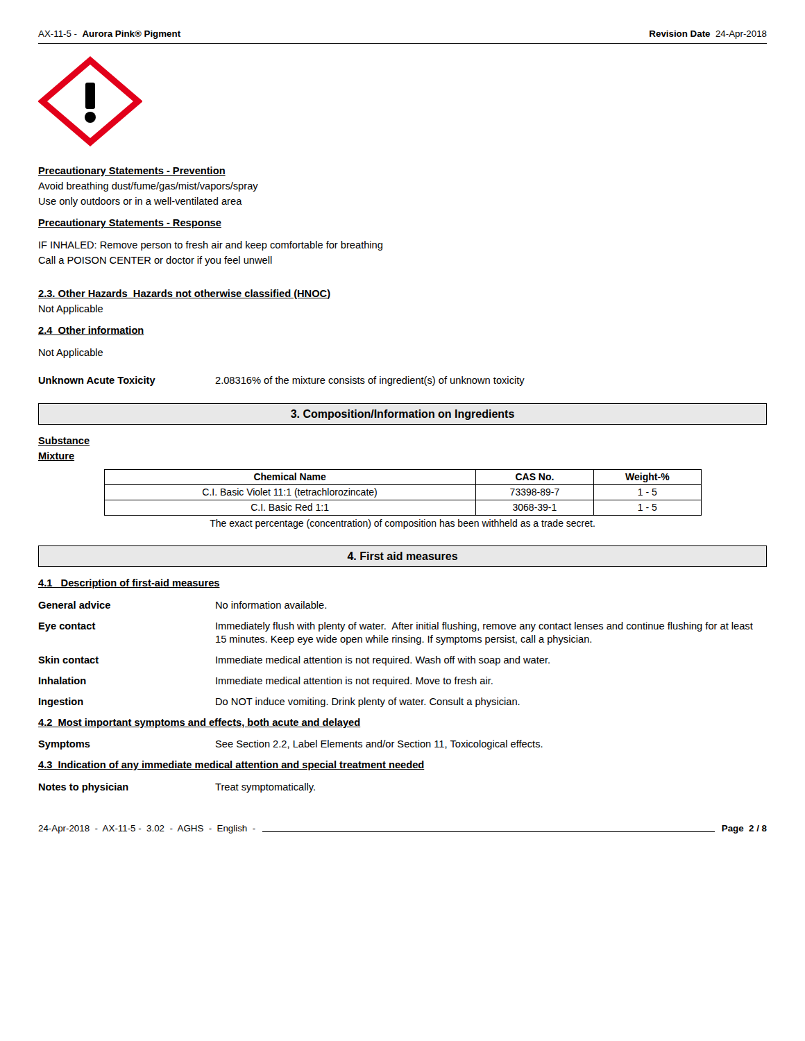AX-11-5 - Aurora Pink® Pigment
Revision Date 24-Apr-2018
Precautionary Statements - Prevention
Avoid breathing dust/fume/gas/mist/vapors/spray
Use only outdoors or in a well-ventilated area
Precautionary Statements - Response
IF INHALED: Remove person to fresh air and keep comfortable for breathing
Call a POISON CENTER or doctor if you feel unwell
2.3. Other Hazards Hazards not otherwise classified (HNOC)
Not Applicable
2.4 Other information
Not Applicable
Unknown Acute Toxicity2.08316% of the mixture consists of ingredient(s) of unknown toxicity
3. Composition/Information on Ingredients
Substance
Mixture
| Chemical Name | CAS No. | Weight-% |
| --- | --- | --- |
| C.I. Basic Violet 11:1 (tetrachlorozincate) | 73398-89-7 | 1 - 5 |
| C.I. Basic Red 1:1 | 3068-39-1 | 1 - 5 |
The exact percentage (concentration) of composition has been withheld as a trade secret.
4. First aid measures
4.1 Description of first-aid measures
General advice
No information available.
Eye contact
Immediately flush with plenty of water. After initial flushing, remove any contact lenses and continue flushing for at least 15 minutes. Keep eye wide open while rinsing. If symptoms persist, call a physician.
Skin contact
Immediate medical attention is not required. Wash off with soap and water.
Inhalation
Immediate medical attention is not required. Move to fresh air.
Ingestion
Do NOT induce vomiting. Drink plenty of water. Consult a physician.
4.2 Most important symptoms and effects, both acute and delayed
Symptoms
See Section 2.2, Label Elements and/or Section 11, Toxicological effects.
4.3 Indication of any immediate medical attention and special treatment needed
Notes to physician
Treat symptomatically.
24-Apr-2018 - AX-11-5 - 3.02 - AGHS - English -
Page 2 / 8